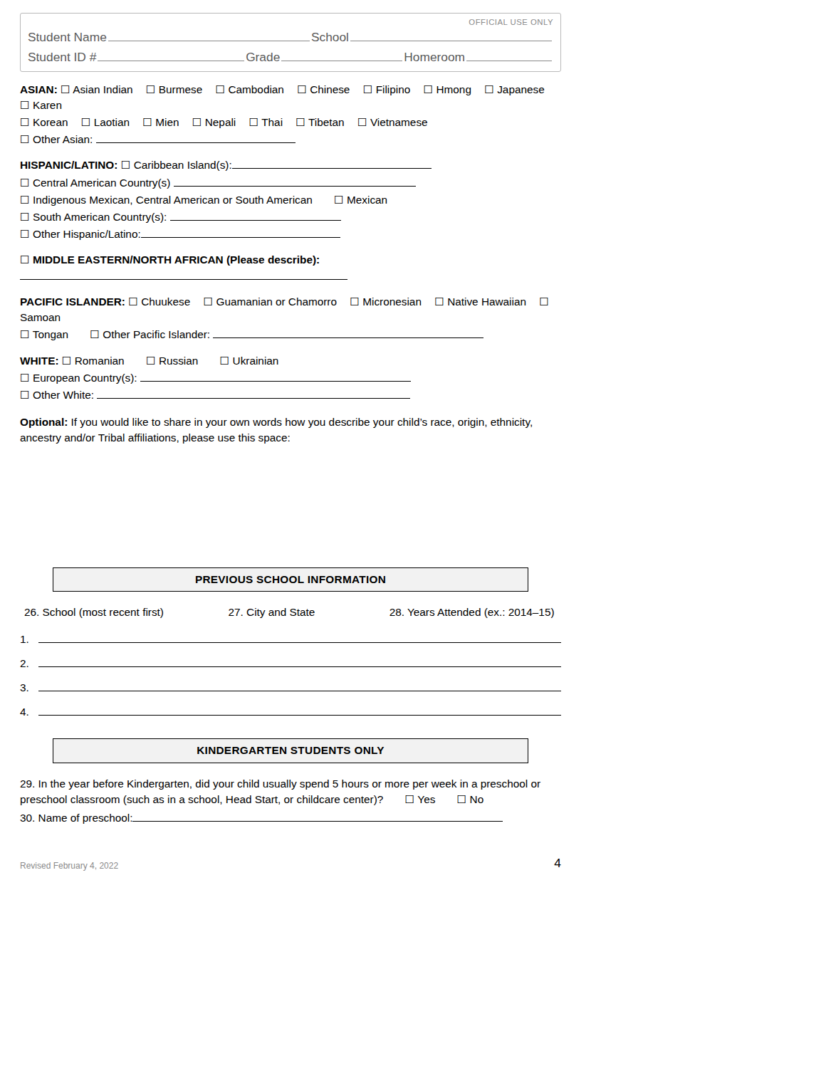OFFICIAL USE ONLY
Student Name School
Student ID # Grade Homeroom
ASIAN: ☐ Asian Indian ☐ Burmese ☐ Cambodian ☐ Chinese ☐ Filipino ☐ Hmong ☐ Japanese ☐ Karen
☐ Korean ☐ Laotian ☐ Mien ☐ Nepali ☐ Thai ☐ Tibetan ☐ Vietnamese
☐ Other Asian:
HISPANIC/LATINO: ☐ Caribbean Island(s):
☐ Central American Country(s)
☐ Indigenous Mexican, Central American or South American ☐ Mexican
☐ South American Country(s):
☐ Other Hispanic/Latino:
☐ MIDDLE EASTERN/NORTH AFRICAN (Please describe):
PACIFIC ISLANDER: ☐ Chuukese ☐ Guamanian or Chamorro ☐ Micronesian ☐ Native Hawaiian ☐ Samoan
☐ Tongan ☐ Other Pacific Islander:
WHITE: ☐ Romanian ☐ Russian ☐ Ukrainian
☐ European Country(s):
☐ Other White:
Optional: If you would like to share in your own words how you describe your child’s race, origin, ethnicity, ancestry and/or Tribal affiliations, please use this space:
PREVIOUS SCHOOL INFORMATION
26. School (most recent first)
27. City and State
28. Years Attended (ex.: 2014–15)
KINDERGARTEN STUDENTS ONLY
29. In the year before Kindergarten, did your child usually spend 5 hours or more per week in a preschool or preschool classroom (such as in a school, Head Start, or childcare center)? ☐ Yes ☐ No
30. Name of preschool:
Revised February 4, 2022
4